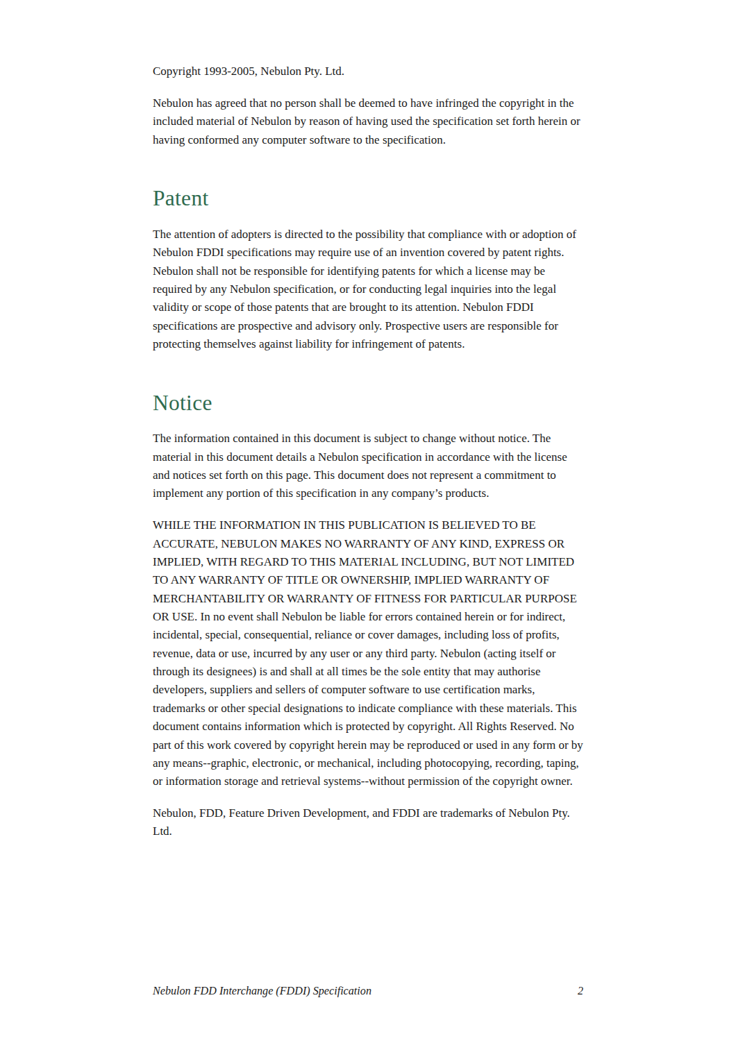Copyright 1993-2005, Nebulon Pty. Ltd.
Nebulon has agreed that no person shall be deemed to have infringed the copyright in the included material of Nebulon by reason of having used the specification set forth herein or having conformed any computer software to the specification.
Patent
The attention of adopters is directed to the possibility that compliance with or adoption of Nebulon FDDI specifications may require use of an invention covered by patent rights. Nebulon shall not be responsible for identifying patents for which a license may be required by any Nebulon specification, or for conducting legal inquiries into the legal validity or scope of those patents that are brought to its attention. Nebulon FDDI specifications are prospective and advisory only. Prospective users are responsible for protecting themselves against liability for infringement of patents.
Notice
The information contained in this document is subject to change without notice. The material in this document details a Nebulon specification in accordance with the license and notices set forth on this page. This document does not represent a commitment to implement any portion of this specification in any company’s products.
WHILE THE INFORMATION IN THIS PUBLICATION IS BELIEVED TO BE ACCURATE, NEBULON MAKES NO WARRANTY OF ANY KIND, EXPRESS OR IMPLIED, WITH REGARD TO THIS MATERIAL INCLUDING, BUT NOT LIMITED TO ANY WARRANTY OF TITLE OR OWNERSHIP, IMPLIED WARRANTY OF MERCHANTABILITY OR WARRANTY OF FITNESS FOR PARTICULAR PURPOSE OR USE. In no event shall Nebulon be liable for errors contained herein or for indirect, incidental, special, consequential, reliance or cover damages, including loss of profits, revenue, data or use, incurred by any user or any third party. Nebulon (acting itself or through its designees) is and shall at all times be the sole entity that may authorise developers, suppliers and sellers of computer software to use certification marks, trademarks or other special designations to indicate compliance with these materials. This document contains information which is protected by copyright. All Rights Reserved. No part of this work covered by copyright herein may be reproduced or used in any form or by any means--graphic, electronic, or mechanical, including photocopying, recording, taping, or information storage and retrieval systems--without permission of the copyright owner.
Nebulon, FDD, Feature Driven Development, and FDDI are trademarks of Nebulon Pty. Ltd.
Nebulon FDD Interchange (FDDI) Specification 2